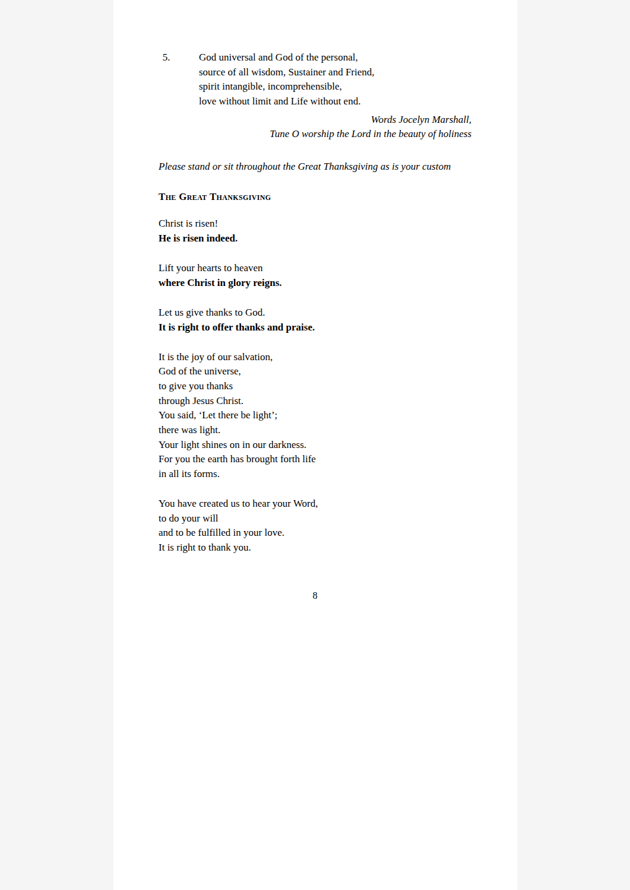5.
God universal and God of the personal,
source of all wisdom, Sustainer and Friend,
spirit intangible, incomprehensible,
love without limit and Life without end.
Words Jocelyn Marshall,
Tune O worship the Lord in the beauty of holiness
Please stand or sit throughout the Great Thanksgiving as is your custom
The Great Thanksgiving
Christ is risen!
He is risen indeed.
Lift your hearts to heaven
where Christ in glory reigns.
Let us give thanks to God.
It is right to offer thanks and praise.
It is the joy of our salvation,
God of the universe,
to give you thanks
through Jesus Christ.
You said, ‘Let there be light’;
there was light.
Your light shines on in our darkness.
For you the earth has brought forth life
in all its forms.
You have created us to hear your Word,
to do your will
and to be fulfilled in your love.
It is right to thank you.
8